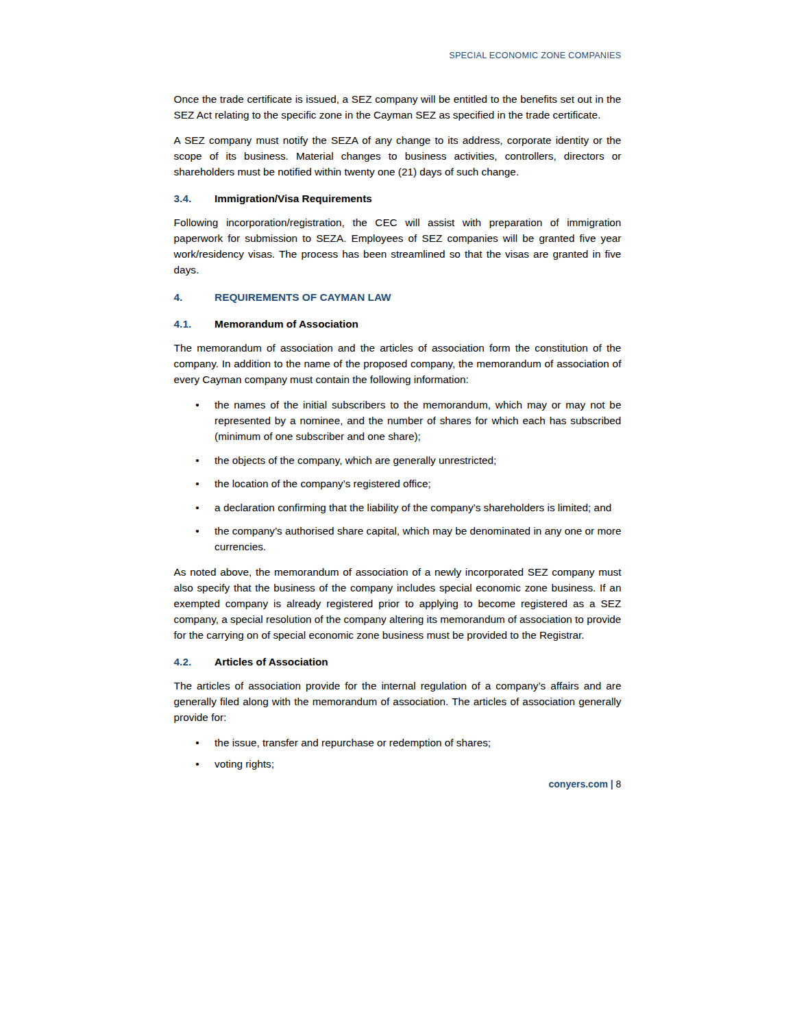Special Economic Zone Companies
Once the trade certificate is issued, a SEZ company will be entitled to the benefits set out in the SEZ Act relating to the specific zone in the Cayman SEZ as specified in the trade certificate.
A SEZ company must notify the SEZA of any change to its address, corporate identity or the scope of its business. Material changes to business activities, controllers, directors or shareholders must be notified within twenty one (21) days of such change.
3.4. Immigration/Visa Requirements
Following incorporation/registration, the CEC will assist with preparation of immigration paperwork for submission to SEZA. Employees of SEZ companies will be granted five year work/residency visas. The process has been streamlined so that the visas are granted in five days.
4. Requirements of Cayman Law
4.1. Memorandum of Association
The memorandum of association and the articles of association form the constitution of the company. In addition to the name of the proposed company, the memorandum of association of every Cayman company must contain the following information:
the names of the initial subscribers to the memorandum, which may or may not be represented by a nominee, and the number of shares for which each has subscribed (minimum of one subscriber and one share);
the objects of the company, which are generally unrestricted;
the location of the company’s registered office;
a declaration confirming that the liability of the company’s shareholders is limited; and
the company’s authorised share capital, which may be denominated in any one or more currencies.
As noted above, the memorandum of association of a newly incorporated SEZ company must also specify that the business of the company includes special economic zone business. If an exempted company is already registered prior to applying to become registered as a SEZ company, a special resolution of the company altering its memorandum of association to provide for the carrying on of special economic zone business must be provided to the Registrar.
4.2. Articles of Association
The articles of association provide for the internal regulation of a company’s affairs and are generally filed along with the memorandum of association. The articles of association generally provide for:
the issue, transfer and repurchase or redemption of shares;
voting rights;
conyers.com | 8